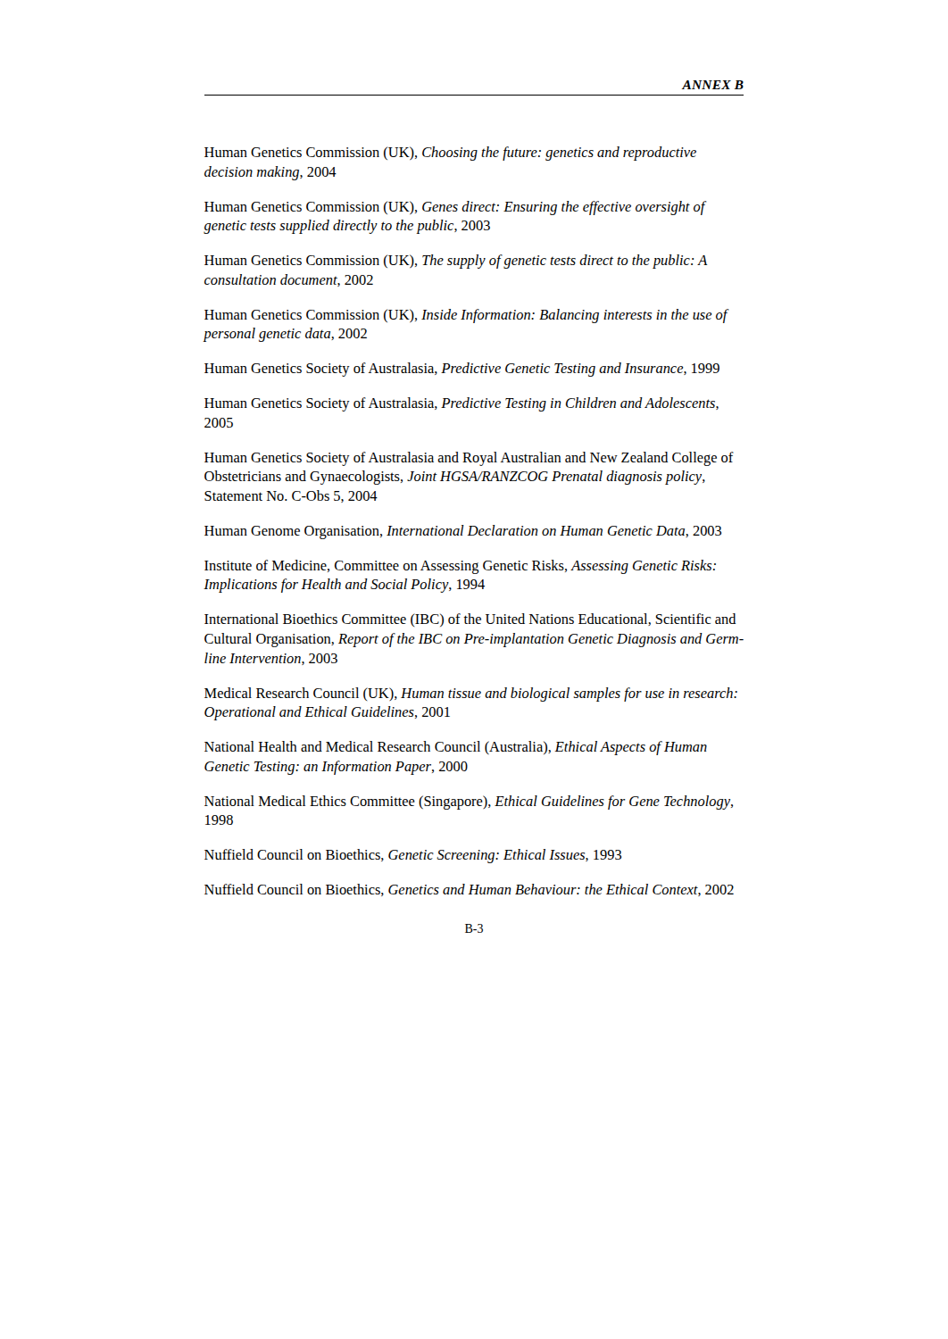ANNEX B
Human Genetics Commission (UK), Choosing the future: genetics and reproductive decision making, 2004
Human Genetics Commission (UK), Genes direct: Ensuring the effective oversight of genetic tests supplied directly to the public, 2003
Human Genetics Commission (UK), The supply of genetic tests direct to the public: A consultation document, 2002
Human Genetics Commission (UK), Inside Information: Balancing interests in the use of personal genetic data, 2002
Human Genetics Society of Australasia, Predictive Genetic Testing and Insurance, 1999
Human Genetics Society of Australasia, Predictive Testing in Children and Adolescents, 2005
Human Genetics Society of Australasia and Royal Australian and New Zealand College of Obstetricians and Gynaecologists, Joint HGSA/RANZCOG Prenatal diagnosis policy, Statement No. C-Obs 5, 2004
Human Genome Organisation, International Declaration on Human Genetic Data, 2003
Institute of Medicine, Committee on Assessing Genetic Risks, Assessing Genetic Risks: Implications for Health and Social Policy, 1994
International Bioethics Committee (IBC) of the United Nations Educational, Scientific and Cultural Organisation, Report of the IBC on Pre-implantation Genetic Diagnosis and Germ-line Intervention, 2003
Medical Research Council (UK), Human tissue and biological samples for use in research: Operational and Ethical Guidelines, 2001
National Health and Medical Research Council (Australia), Ethical Aspects of Human Genetic Testing: an Information Paper, 2000
National Medical Ethics Committee (Singapore), Ethical Guidelines for Gene Technology, 1998
Nuffield Council on Bioethics, Genetic Screening: Ethical Issues, 1993
Nuffield Council on Bioethics, Genetics and Human Behaviour: the Ethical Context, 2002
B-3